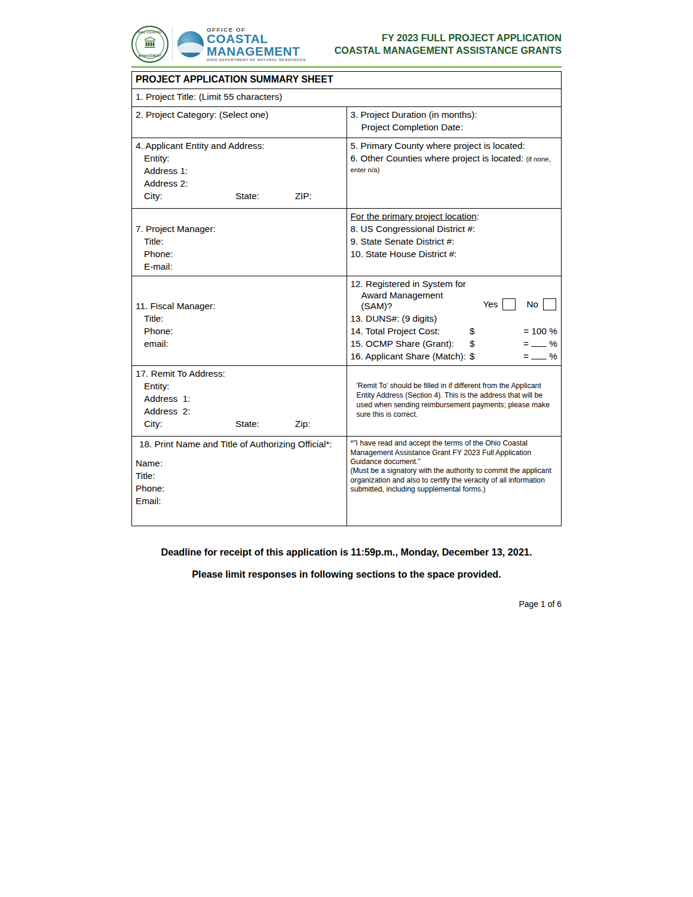OHIO COASTAL
🏛
MANAGEMENT
OFFICE OF
COASTAL
MANAGEMENT
OHIO DEPARTMENT OF NATURAL RESOURCES
FY 2023 FULL PROJECT APPLICATION
COASTAL MANAGEMENT ASSISTANCE GRANTS
| PROJECT APPLICATION SUMMARY SHEET |
| 1. Project Title: (Limit 55 characters) |
| 2. Project Category: (Select one) | 3. Project Duration (in months): Project Completion Date: |
| 4. Applicant Entity and Address: Entity: Address 1: Address 2: City: State: ZIP: | 5. Primary County where project is located: 6. Other Counties where project is located: (if none, enter n/a) |
| 7. Project Manager: Title: Phone: E-mail: | For the primary project location : 8. US Congressional District #: 9. State Senate District #: 10. State House District #: |
| 11. Fiscal Manager: Title: Phone: email: | 12. Registered in System for Award Management (SAM)? Yes No 13. DUNS#: (9 digits) 14. Total Project Cost: $ = 100 % 15. OCMP Share (Grant): $ = % 16. Applicant Share (Match): $ = % |
| 17. Remit To Address: Entity: Address 1: Address 2: City: State: Zip: | 'Remit To' should be filled in if different from the Applicant Entity Address (Section 4). This is the address that will be used when sending reimbursement payments; please make sure this is correct. |
| 18. Print Name and Title of Authorizing Official*: Name: Title: Phone: Email: | *"I have read and accept the terms of the Ohio Coastal Management Assistance Grant FY 2023 Full Application Guidance document." (Must be a signatory with the authority to commit the applicant organization and also to certify the veracity of all information submitted, including supplemental forms.) |
Deadline for receipt of this application is 11:59p.m., Monday, December 13, 2021.
Please limit responses in following sections to the space provided.
Page 1 of 6